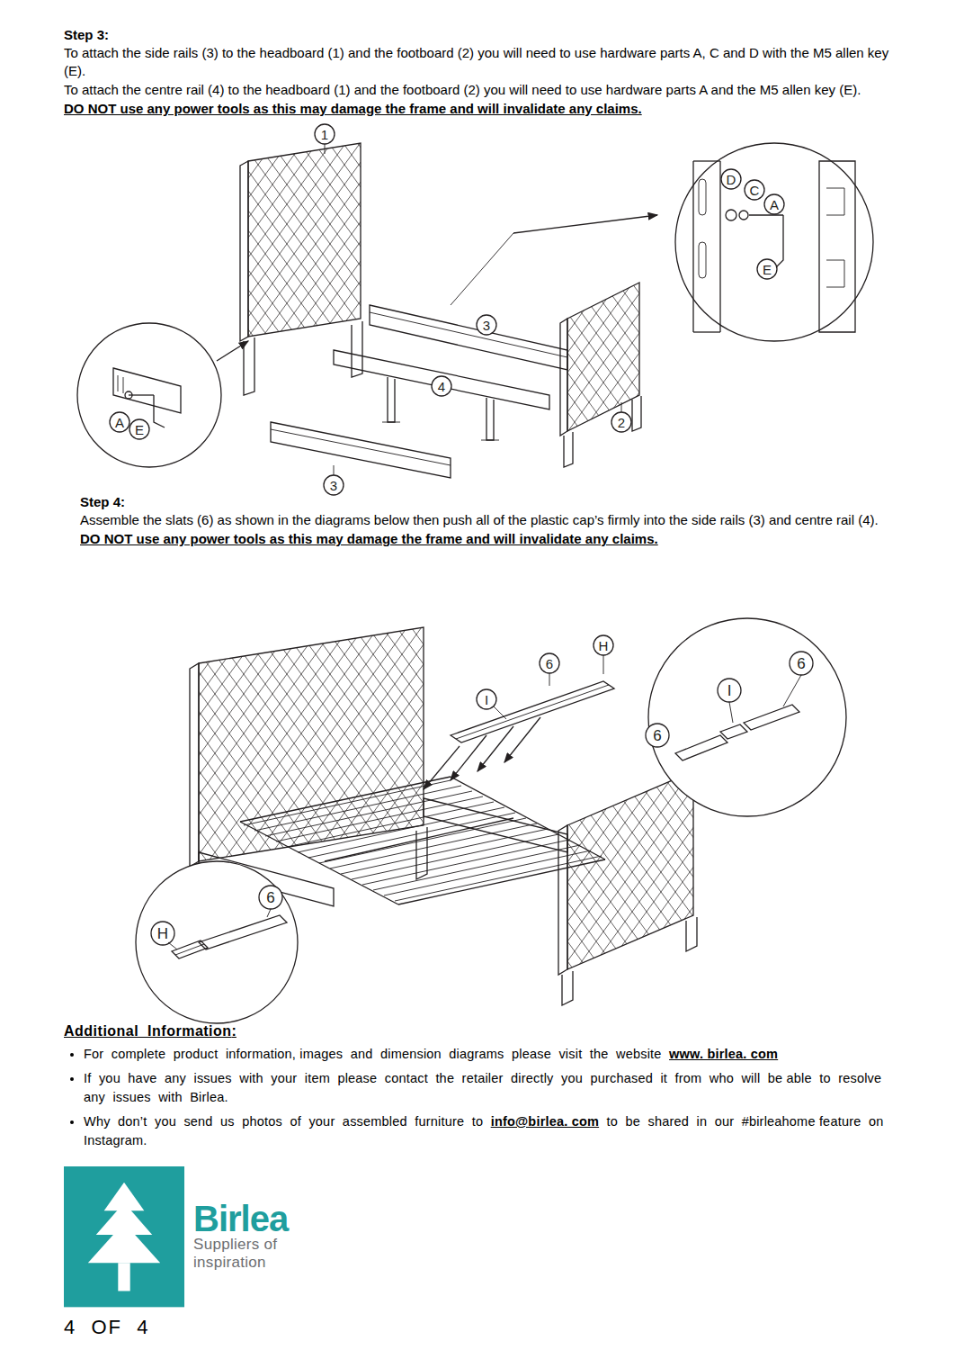Step 3:
To attach the side rails (3) to the headboard (1) and the footboard (2) you will need to use hardware parts A, C and D with the M5 allen key (E).
To attach the centre rail (4) to the headboard (1) and the footboard (2) you will need to use hardware parts A and the M5 allen key (E).
DO NOT use any power tools as this may damage the frame and will invalidate any claims.
1 2 3 4 3 A E D C A E
Step 4:
Assemble the slats (6) as shown in the diagrams below then push all of the plastic cap’s firmly into the side rails (3) and centre rail (4).
DO NOT use any power tools as this may damage the frame and will invalidate any claims.
6 I H 6 I 6 6 H
Additional Information:
For complete product information, images and dimension diagrams please visit the website www. birlea. com
If you have any issues with your item please contact the retailer directly you purchased it from who will be able to resolve any issues with Birlea.
Why don’t you send us photos of your assembled furniture to info@birlea. com to be shared in our #birleahome feature on Instagram.
Birlea
Suppliers of inspiration
4 OF 4